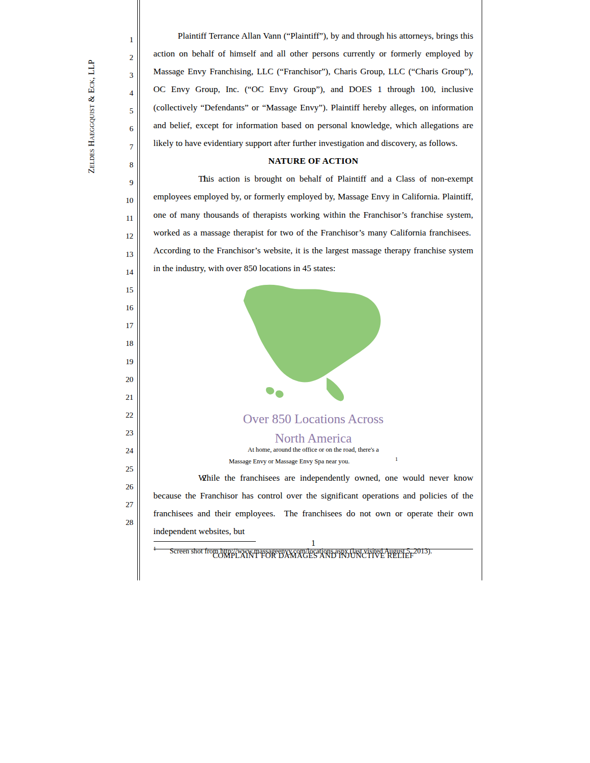1
2
3
4
5
6
7
8
9
10
11
12
13
14
15
16
17
18
19
20
21
22
23
24
25
26
27
28
Zeldes Haeggquist & Eck, LLP
Plaintiff Terrance Allan Vann (“Plaintiff”), by and through his attorneys, brings this action on behalf of himself and all other persons currently or formerly employed by Massage Envy Franchising, LLC (“Franchisor”), Charis Group, LLC (“Charis Group”), OC Envy Group, Inc. (“OC Envy Group”), and DOES 1 through 100, inclusive (collectively “Defendants” or “Massage Envy”). Plaintiff hereby alleges, on information and belief, except for information based on personal knowledge, which allegations are likely to have evidentiary support after further investigation and discovery, as follows.
NATURE OF ACTION
1. This action is brought on behalf of Plaintiff and a Class of non-exempt employees employed by, or formerly employed by, Massage Envy in California. Plaintiff, one of many thousands of therapists working within the Franchisor’s franchise system, worked as a massage therapist for two of the Franchisor’s many California franchisees. According to the Franchisor’s website, it is the largest massage therapy franchise system in the industry, with over 850 locations in 45 states:
Over 850 Locations Across
North America
At home, around the office or on the road, there's a
Massage Envy or Massage Envy Spa near you. 1
2. While the franchisees are independently owned, one would never know because the Franchisor has control over the significant operations and policies of the franchisees and their employees. The franchisees do not own or operate their own independent websites, but
1Screen shot from http://www.massageenvy.com/locations.aspx (last visited August 5, 2013).
1
COMPLAINT FOR DAMAGES AND INJUNCTIVE RELIEF